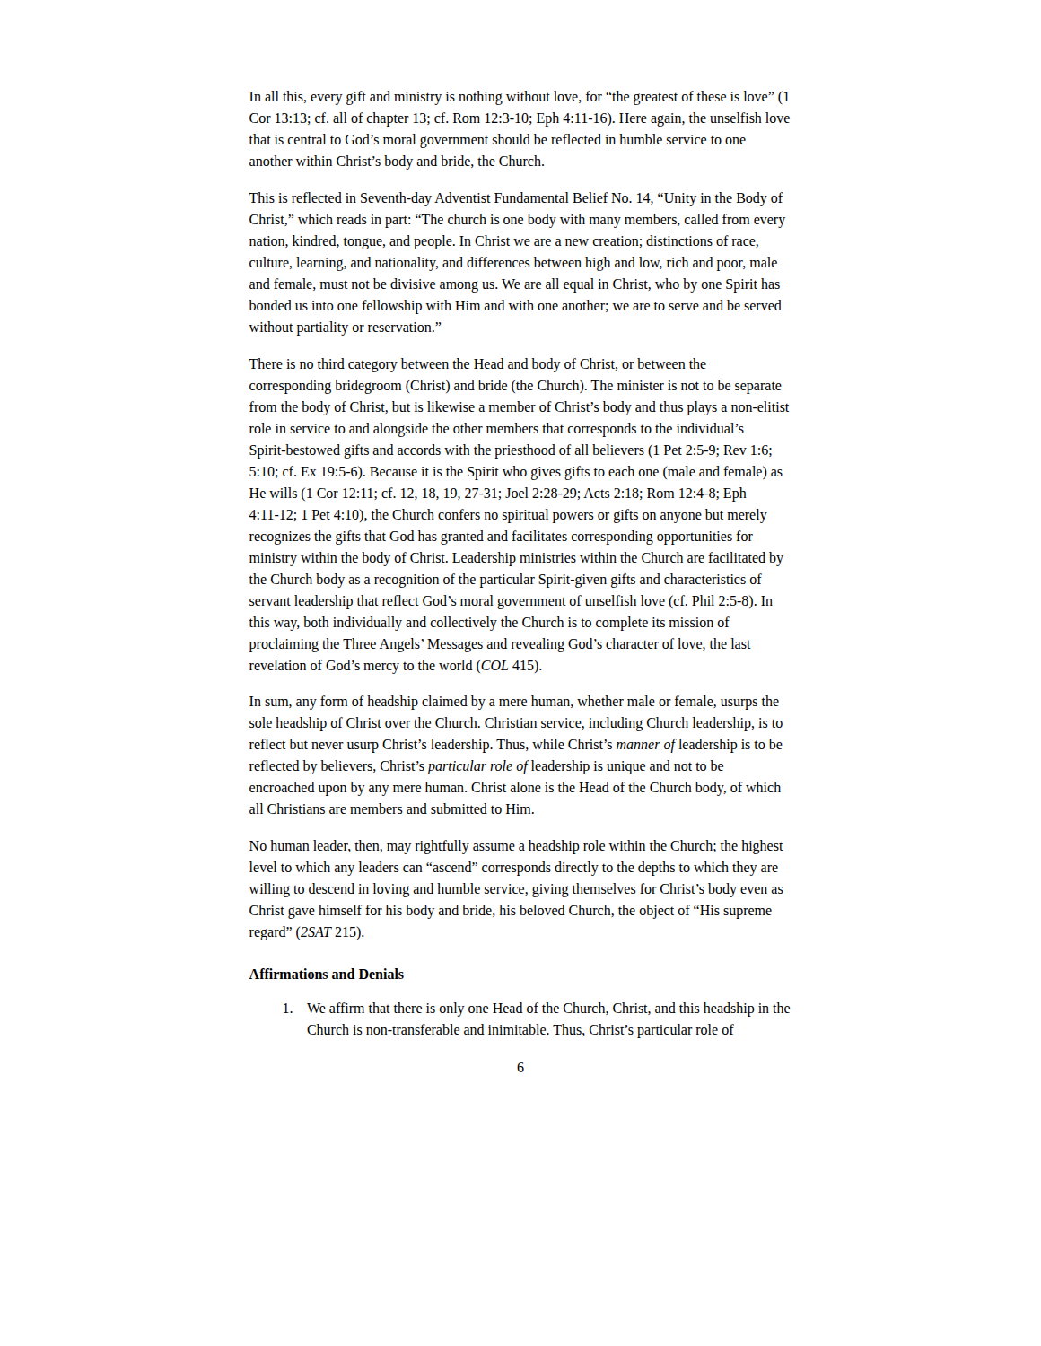In all this, every gift and ministry is nothing without love, for “the greatest of these is love” (1 Cor 13:13; cf. all of chapter 13; cf. Rom 12:3‑10; Eph 4:11‑16). Here again, the unselfish love that is central to God’s moral government should be reflected in humble service to one another within Christ’s body and bride, the Church.
This is reflected in Seventh-day Adventist Fundamental Belief No. 14, “Unity in the Body of Christ,” which reads in part: “The church is one body with many members, called from every nation, kindred, tongue, and people. In Christ we are a new creation; distinctions of race, culture, learning, and nationality, and differences between high and low, rich and poor, male and female, must not be divisive among us. We are all equal in Christ, who by one Spirit has bonded us into one fellowship with Him and with one another; we are to serve and be served without partiality or reservation.”
There is no third category between the Head and body of Christ, or between the corresponding bridegroom (Christ) and bride (the Church). The minister is not to be separate from the body of Christ, but is likewise a member of Christ’s body and thus plays a non‑elitist role in service to and alongside the other members that corresponds to the individual’s Spirit‑bestowed gifts and accords with the priesthood of all believers (1 Pet 2:5‑9; Rev 1:6; 5:10; cf. Ex 19:5‑6). Because it is the Spirit who gives gifts to each one (male and female) as He wills (1 Cor 12:11; cf. 12, 18, 19, 27‑31; Joel 2:28‑29; Acts 2:18; Rom 12:4‑8; Eph 4:11‑12; 1 Pet 4:10), the Church confers no spiritual powers or gifts on anyone but merely recognizes the gifts that God has granted and facilitates corresponding opportunities for ministry within the body of Christ. Leadership ministries within the Church are facilitated by the Church body as a recognition of the particular Spirit‑given gifts and characteristics of servant leadership that reflect God’s moral government of unselfish love (cf. Phil 2:5‑8). In this way, both individually and collectively the Church is to complete its mission of proclaiming the Three Angels’ Messages and revealing God’s character of love, the last revelation of God’s mercy to the world (COL 415).
In sum, any form of headship claimed by a mere human, whether male or female, usurps the sole headship of Christ over the Church. Christian service, including Church leadership, is to reflect but never usurp Christ’s leadership. Thus, while Christ’s manner of leadership is to be reflected by believers, Christ’s particular role of leadership is unique and not to be encroached upon by any mere human. Christ alone is the Head of the Church body, of which all Christians are members and submitted to Him.
No human leader, then, may rightfully assume a headship role within the Church; the highest level to which any leaders can “ascend” corresponds directly to the depths to which they are willing to descend in loving and humble service, giving themselves for Christ’s body even as Christ gave himself for his body and bride, his beloved Church, the object of “His supreme regard” (2SAT 215).
Affirmations and Denials
We affirm that there is only one Head of the Church, Christ, and this headship in the Church is non‑transferable and inimitable. Thus, Christ’s particular role of
6